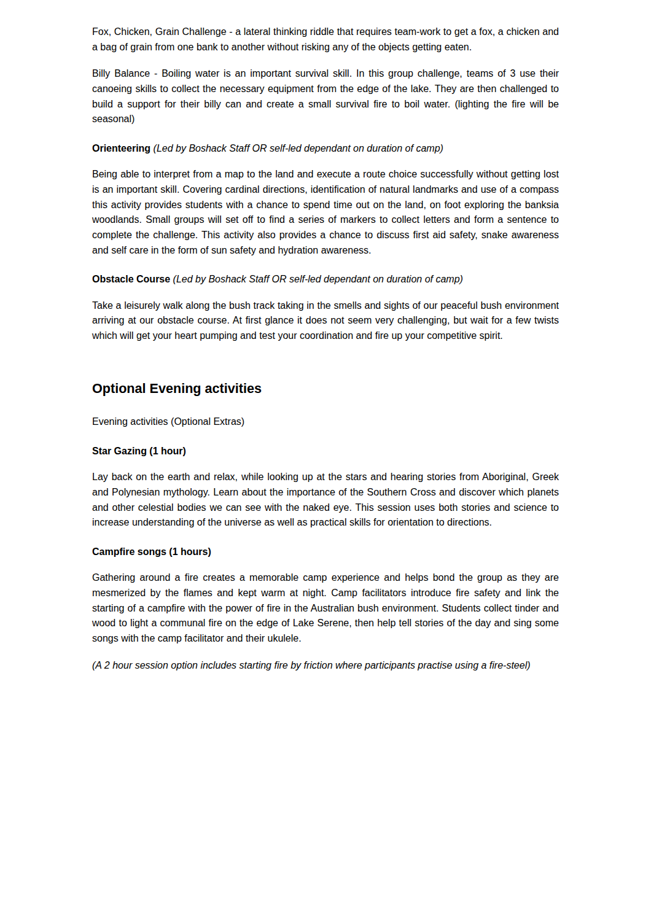Fox, Chicken, Grain Challenge - a lateral thinking riddle that requires team-work to get a fox, a chicken and a bag of grain from one bank to another without risking any of the objects getting eaten.
Billy Balance - Boiling water is an important survival skill. In this group challenge, teams of 3 use their canoeing skills to collect the necessary equipment from the edge of the lake. They are then challenged to build a support for their billy can and create a small survival fire to boil water. (lighting the fire will be seasonal)
Orienteering (Led by Boshack Staff OR self-led dependant on duration of camp)
Being able to interpret from a map to the land and execute a route choice successfully without getting lost is an important skill. Covering cardinal directions, identification of natural landmarks and use of a compass this activity provides students with a chance to spend time out on the land, on foot exploring the banksia woodlands. Small groups will set off to find a series of markers to collect letters and form a sentence to complete the challenge. This activity also provides a chance to discuss first aid safety, snake awareness and self care in the form of sun safety and hydration awareness.
Obstacle Course (Led by Boshack Staff OR self-led dependant on duration of camp)
Take a leisurely walk along the bush track taking in the smells and sights of our peaceful bush environment arriving at our obstacle course. At first glance it does not seem very challenging, but wait for a few twists which will get your heart pumping and test your coordination and fire up your competitive spirit.
Optional Evening activities
Evening activities (Optional Extras)
Star Gazing (1 hour)
Lay back on the earth and relax, while looking up at the stars and hearing stories from Aboriginal, Greek and Polynesian mythology. Learn about the importance of the Southern Cross and discover which planets and other celestial bodies we can see with the naked eye. This session uses both stories and science to increase understanding of the universe as well as practical skills for orientation to directions.
Campfire songs (1 hours)
Gathering around a fire creates a memorable camp experience and helps bond the group as they are mesmerized by the flames and kept warm at night. Camp facilitators introduce fire safety and link the starting of a campfire with the power of fire in the Australian bush environment. Students collect tinder and wood to light a communal fire on the edge of Lake Serene, then help tell stories of the day and sing some songs with the camp facilitator and their ukulele.
(A 2 hour session option includes starting fire by friction where participants practise using a fire-steel)